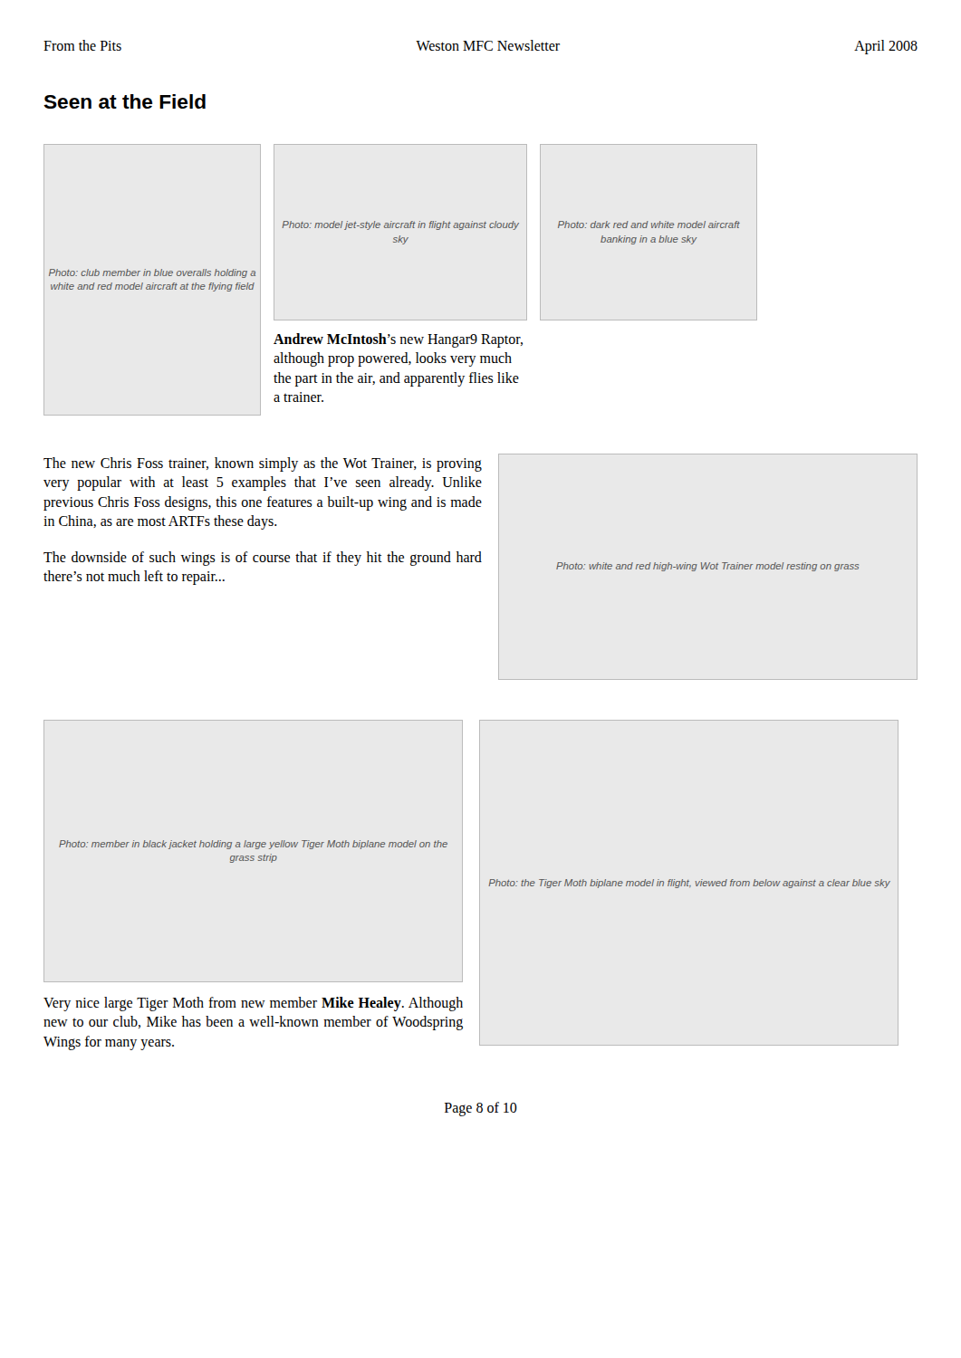From the Pits
Weston MFC Newsletter
April 2008
Seen at the Field
Photo: club member in blue overalls holding a white and red model aircraft at the flying field
Photo: model jet-style aircraft in flight against cloudy sky
Andrew McIntosh’s new Hangar9 Raptor, although prop powered, looks very much the part in the air, and apparently flies like a trainer.
Photo: dark red and white model aircraft banking in a blue sky
The new Chris Foss trainer, known simply as the Wot Trainer, is proving very popular with at least 5 examples that I’ve seen already. Unlike previous Chris Foss designs, this one features a built-up wing and is made in China, as are most ARTFs these days.
The downside of such wings is of course that if they hit the ground hard there’s not much left to repair...
Photo: white and red high-wing Wot Trainer model resting on grass
Photo: member in black jacket holding a large yellow Tiger Moth biplane model on the grass strip
Very nice large Tiger Moth from new member Mike Healey. Although new to our club, Mike has been a well-known member of Woodspring Wings for many years.
Photo: the Tiger Moth biplane model in flight, viewed from below against a clear blue sky
Page 8 of 10